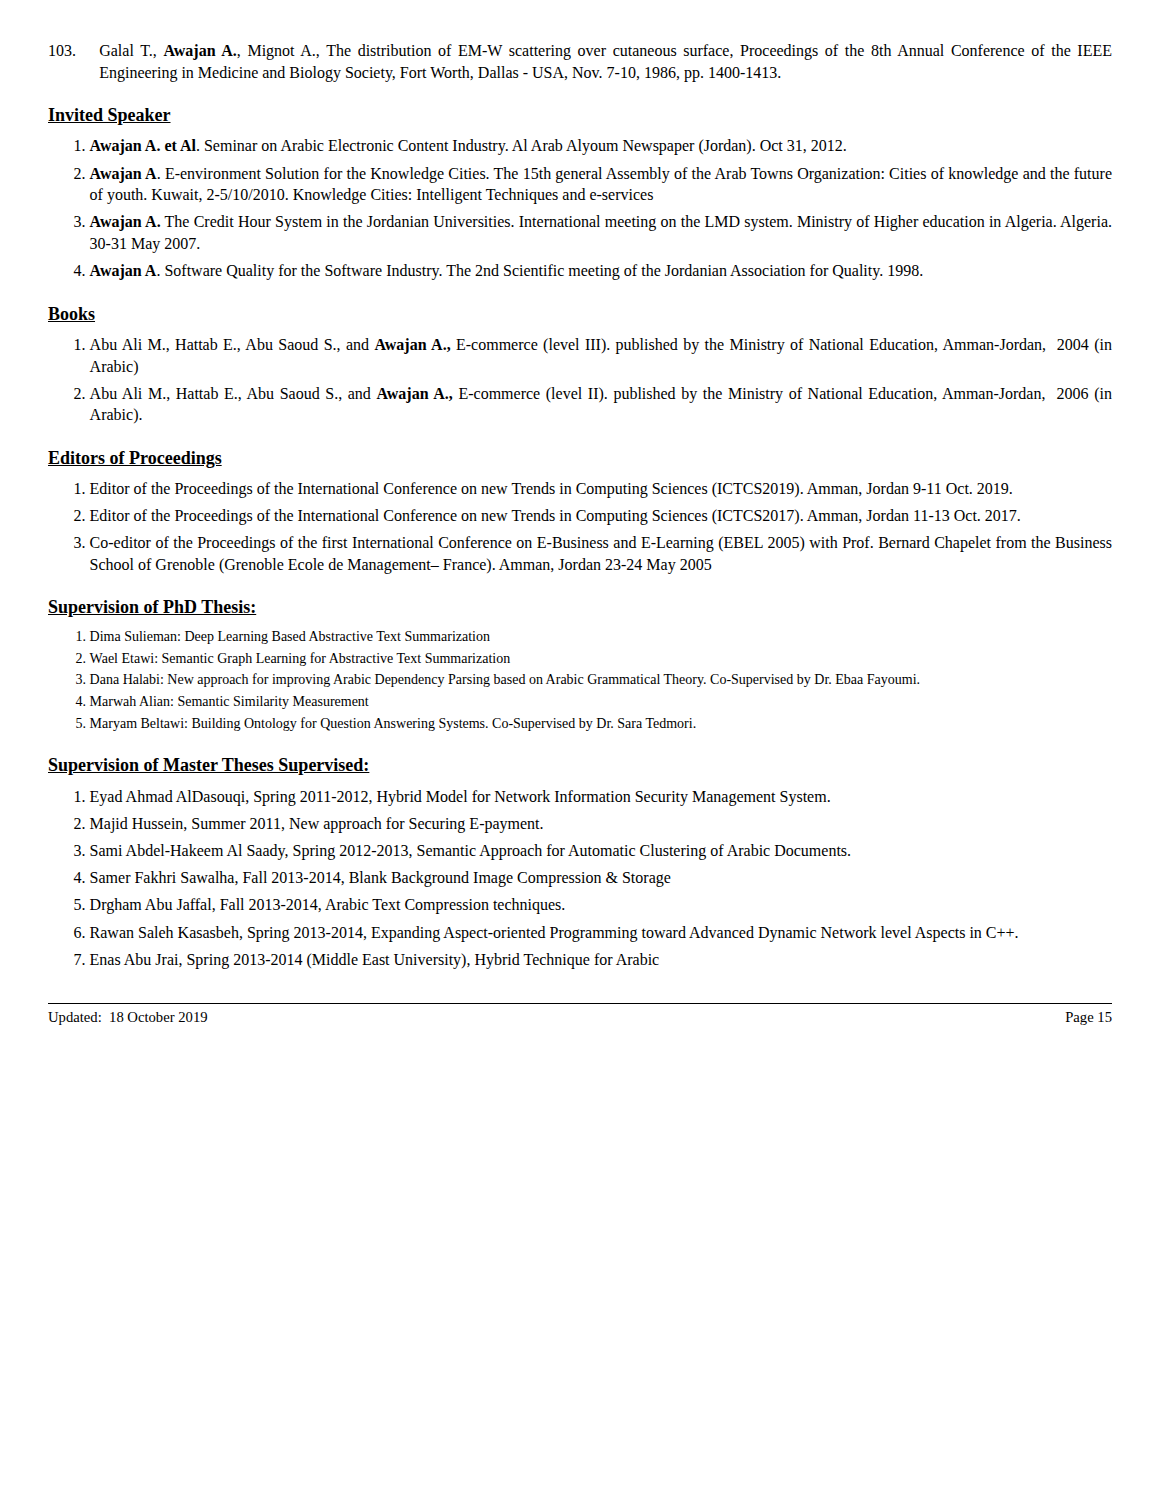103.
Galal T., Awajan A., Mignot A., The distribution of EM-W scattering over cutaneous surface, Proceedings of the 8th Annual Conference of the IEEE Engineering in Medicine and Biology Society, Fort Worth, Dallas - USA, Nov. 7-10, 1986, pp. 1400-1413.
Invited Speaker
Awajan A. et Al. Seminar on Arabic Electronic Content Industry. Al Arab Alyoum Newspaper (Jordan). Oct 31, 2012.
Awajan A. E-environment Solution for the Knowledge Cities. The 15th general Assembly of the Arab Towns Organization: Cities of knowledge and the future of youth. Kuwait, 2-5/10/2010. Knowledge Cities: Intelligent Techniques and e-services
Awajan A. The Credit Hour System in the Jordanian Universities. International meeting on the LMD system. Ministry of Higher education in Algeria. Algeria. 30-31 May 2007.
Awajan A. Software Quality for the Software Industry. The 2nd Scientific meeting of the Jordanian Association for Quality. 1998.
Books
Abu Ali M., Hattab E., Abu Saoud S., and Awajan A., E-commerce (level III). published by the Ministry of National Education, Amman-Jordan, 2004 (in Arabic)
Abu Ali M., Hattab E., Abu Saoud S., and Awajan A., E-commerce (level II). published by the Ministry of National Education, Amman-Jordan, 2006 (in Arabic).
Editors of Proceedings
Editor of the Proceedings of the International Conference on new Trends in Computing Sciences (ICTCS2019). Amman, Jordan 9-11 Oct. 2019.
Editor of the Proceedings of the International Conference on new Trends in Computing Sciences (ICTCS2017). Amman, Jordan 11-13 Oct. 2017.
Co-editor of the Proceedings of the first International Conference on E-Business and E-Learning (EBEL 2005) with Prof. Bernard Chapelet from the Business School of Grenoble (Grenoble Ecole de Management– France). Amman, Jordan 23-24 May 2005
Supervision of PhD Thesis:
Dima Sulieman: Deep Learning Based Abstractive Text Summarization
Wael Etawi: Semantic Graph Learning for Abstractive Text Summarization
Dana Halabi: New approach for improving Arabic Dependency Parsing based on Arabic Grammatical Theory. Co-Supervised by Dr. Ebaa Fayoumi.
Marwah Alian: Semantic Similarity Measurement
Maryam Beltawi: Building Ontology for Question Answering Systems. Co-Supervised by Dr. Sara Tedmori.
Supervision of Master Theses Supervised:
Eyad Ahmad AlDasouqi, Spring 2011-2012, Hybrid Model for Network Information Security Management System.
Majid Hussein, Summer 2011, New approach for Securing E-payment.
Sami Abdel-Hakeem Al Saady, Spring 2012-2013, Semantic Approach for Automatic Clustering of Arabic Documents.
Samer Fakhri Sawalha, Fall 2013-2014, Blank Background Image Compression & Storage
Drgham Abu Jaffal, Fall 2013-2014, Arabic Text Compression techniques.
Rawan Saleh Kasasbeh, Spring 2013-2014, Expanding Aspect-oriented Programming toward Advanced Dynamic Network level Aspects in C++.
Enas Abu Jrai, Spring 2013-2014 (Middle East University), Hybrid Technique for Arabic
Updated: 18 October 2019 Page 15